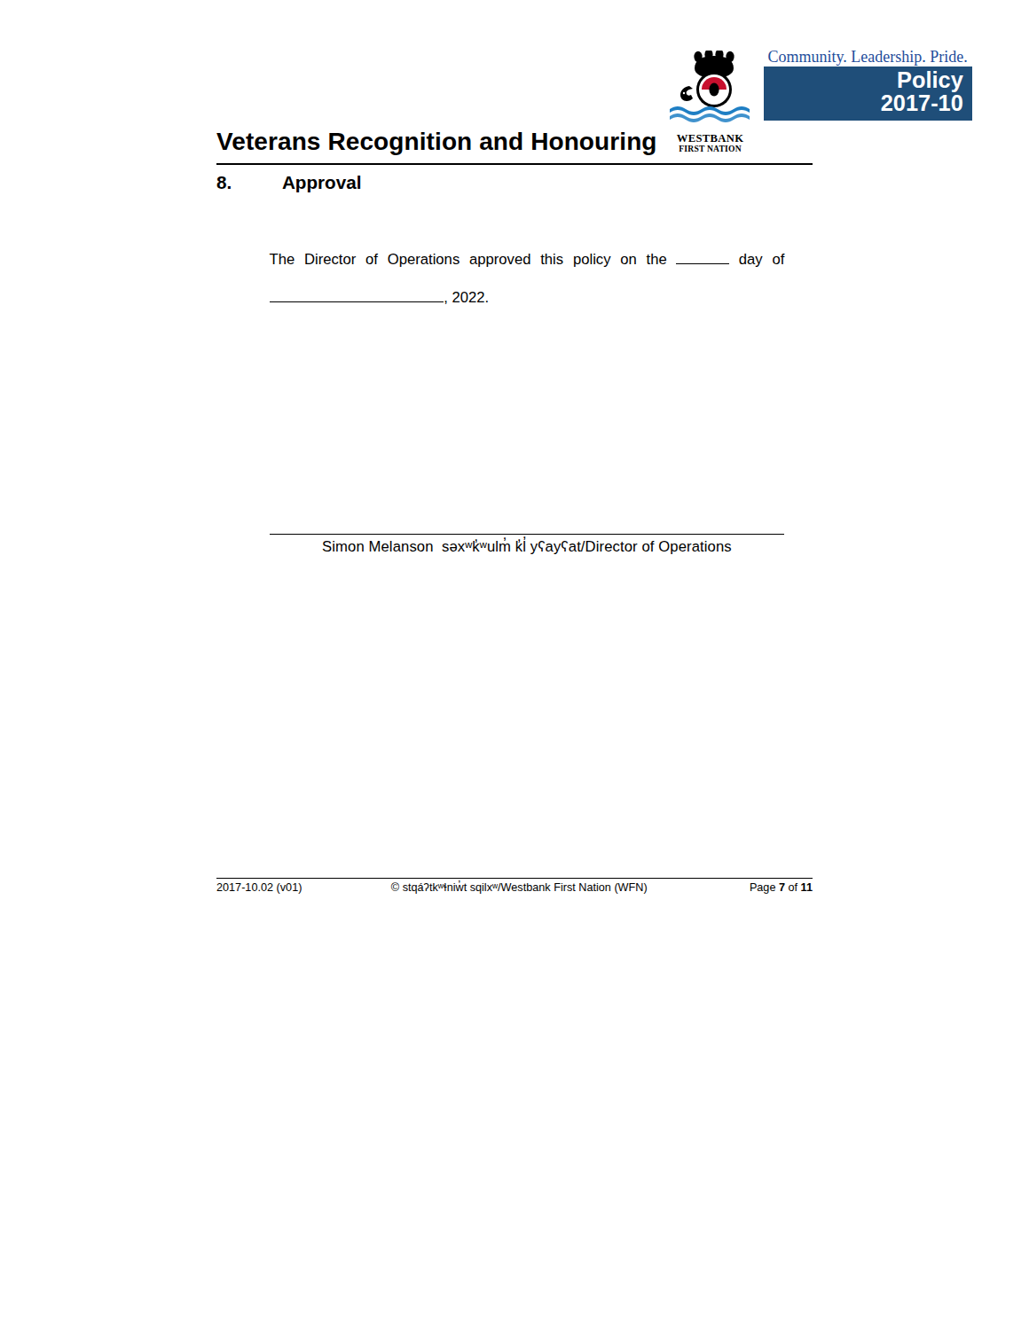Veterans Recognition and Honouring
WESTBANKFIRST NATION
Community. Leadership. Pride.
Policy 2017-10
8. Approval
The Director of Operations approved this policy on the day of , 2022.
Simon Melanson səxʷk̓ʷulm̓ k̓l̓ yʕayʕat/Director of Operations
2017-10.02 (v01)
© stqáʔtkʷɬniw̓t sqilxʷ/Westbank First Nation (WFN)
Page 7 of 11